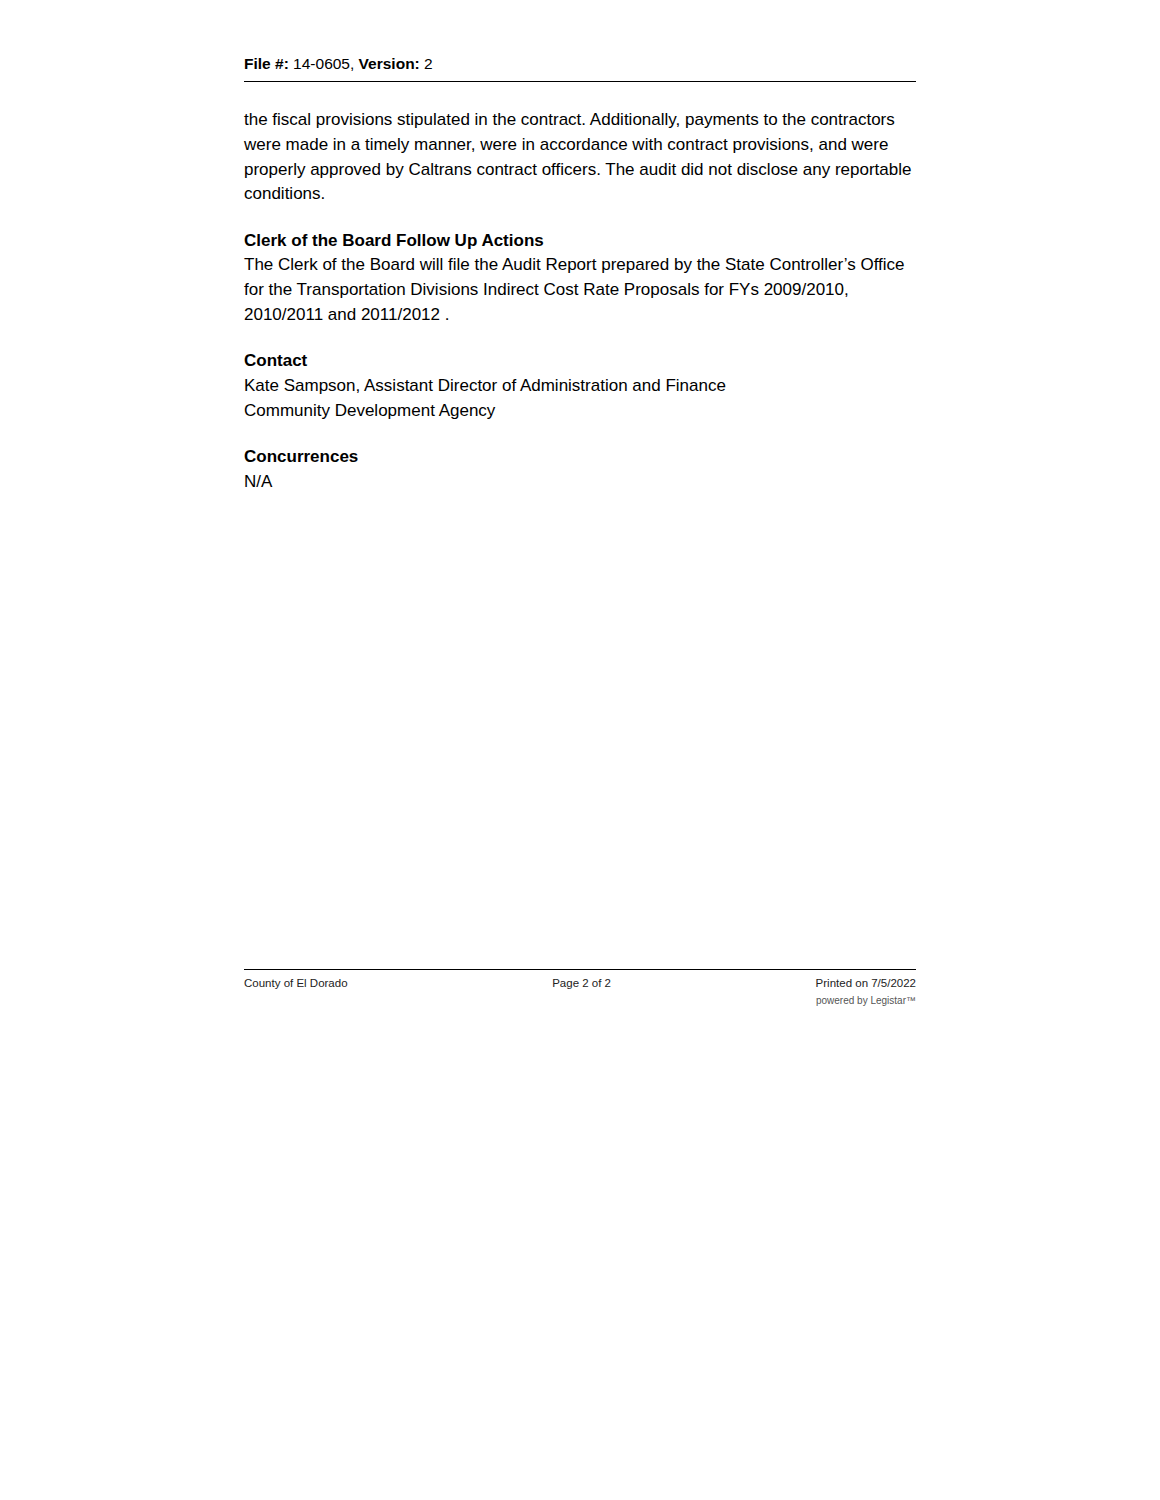File #: 14-0605, Version: 2
the fiscal provisions stipulated in the contract. Additionally, payments to the contractors were made in a timely manner, were in accordance with contract provisions, and were properly approved by Caltrans contract officers. The audit did not disclose any reportable conditions.
Clerk of the Board Follow Up Actions
The Clerk of the Board will file the Audit Report prepared by the State Controller’s Office for the Transportation Divisions Indirect Cost Rate Proposals for FYs 2009/2010, 2010/2011 and 2011/2012 .
Contact
Kate Sampson, Assistant Director of Administration and Finance
Community Development Agency
Concurrences
N/A
County of El Dorado
Page 2 of 2
Printed on 7/5/2022 powered by Legistar™